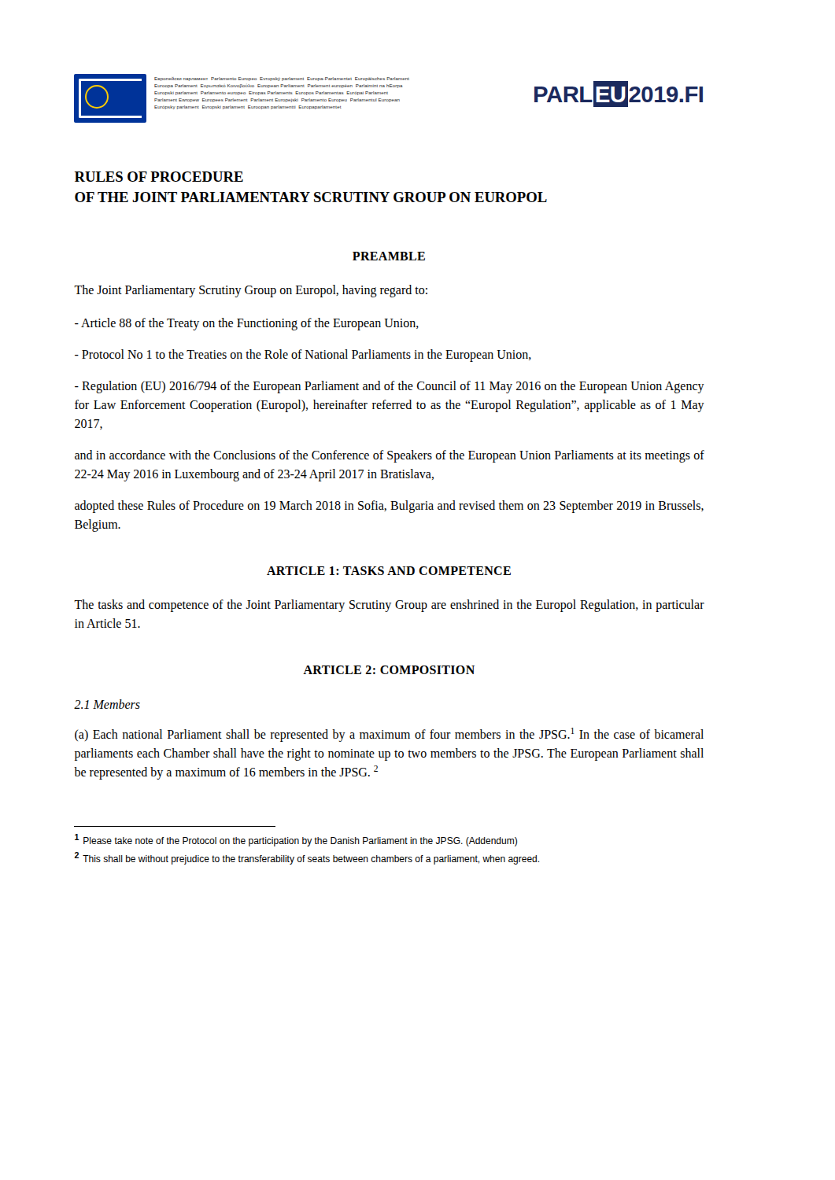Европейски парламент Parlamento Europeo Evropský parlament Europa-Parlamentet Europäisches Parlament
Euroopa Parlament Ευρωπαϊκό Κοινοβούλιο European Parliament Parlement européen Parlaimint na hEorpa
Europski parlament Parlamento europeo Eiropas Parlaments Europos Parlamentas Európai Parlament
Parlament Ewropew Europees Parlement Parlament Europejski Parlamento Europeu Parlamentul European
Európsky parlament Evropski parlament Euroopan parlamentti Europaparlamentet
PARL EU 2019.FI
RULES OF PROCEDURE
OF THE JOINT PARLIAMENTARY SCRUTINY GROUP ON EUROPOL
PREAMBLE
The Joint Parliamentary Scrutiny Group on Europol, having regard to:
- Article 88 of the Treaty on the Functioning of the European Union,
- Protocol No 1 to the Treaties on the Role of National Parliaments in the European Union,
- Regulation (EU) 2016/794 of the European Parliament and of the Council of 11 May 2016 on the European Union Agency for Law Enforcement Cooperation (Europol), hereinafter referred to as the “Europol Regulation”, applicable as of 1 May 2017,
and in accordance with the Conclusions of the Conference of Speakers of the European Union Parliaments at its meetings of 22-24 May 2016 in Luxembourg and of 23-24 April 2017 in Bratislava,
adopted these Rules of Procedure on 19 March 2018 in Sofia, Bulgaria and revised them on 23 September 2019 in Brussels, Belgium.
ARTICLE 1: TASKS AND COMPETENCE
The tasks and competence of the Joint Parliamentary Scrutiny Group are enshrined in the Europol Regulation, in particular in Article 51.
ARTICLE 2: COMPOSITION
2.1 Members
(a) Each national Parliament shall be represented by a maximum of four members in the JPSG.1 In the case of bicameral parliaments each Chamber shall have the right to nominate up to two members to the JPSG. The European Parliament shall be represented by a maximum of 16 members in the JPSG. 2
1 Please take note of the Protocol on the participation by the Danish Parliament in the JPSG. (Addendum)
2 This shall be without prejudice to the transferability of seats between chambers of a parliament, when agreed.